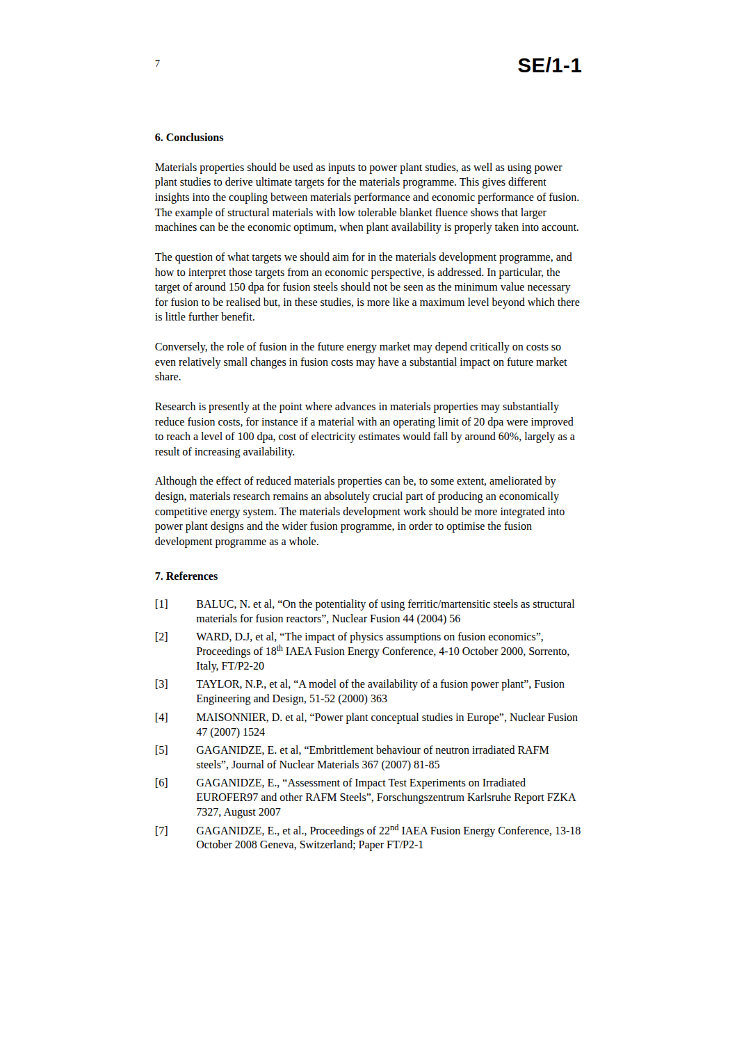7
SE/1-1
6. Conclusions
Materials properties should be used as inputs to power plant studies, as well as using power plant studies to derive ultimate targets for the materials programme. This gives different insights into the coupling between materials performance and economic performance of fusion. The example of structural materials with low tolerable blanket fluence shows that larger machines can be the economic optimum, when plant availability is properly taken into account.
The question of what targets we should aim for in the materials development programme, and how to interpret those targets from an economic perspective, is addressed. In particular, the target of around 150 dpa for fusion steels should not be seen as the minimum value necessary for fusion to be realised but, in these studies, is more like a maximum level beyond which there is little further benefit.
Conversely, the role of fusion in the future energy market may depend critically on costs so even relatively small changes in fusion costs may have a substantial impact on future market share.
Research is presently at the point where advances in materials properties may substantially reduce fusion costs, for instance if a material with an operating limit of 20 dpa were improved to reach a level of 100 dpa, cost of electricity estimates would fall by around 60%, largely as a result of increasing availability.
Although the effect of reduced materials properties can be, to some extent, ameliorated by design, materials research remains an absolutely crucial part of producing an economically competitive energy system. The materials development work should be more integrated into power plant designs and the wider fusion programme, in order to optimise the fusion development programme as a whole.
7. References
[1] BALUC, N. et al, “On the potentiality of using ferritic/martensitic steels as structural materials for fusion reactors”, Nuclear Fusion 44 (2004) 56
[2] WARD, D.J, et al, “The impact of physics assumptions on fusion economics”, Proceedings of 18th IAEA Fusion Energy Conference, 4-10 October 2000, Sorrento, Italy, FT/P2-20
[3] TAYLOR, N.P., et al, “A model of the availability of a fusion power plant”, Fusion Engineering and Design, 51-52 (2000) 363
[4] MAISONNIER, D. et al, “Power plant conceptual studies in Europe”, Nuclear Fusion 47 (2007) 1524
[5] GAGANIDZE, E. et al, “Embrittlement behaviour of neutron irradiated RAFM steels”, Journal of Nuclear Materials 367 (2007) 81-85
[6] GAGANIDZE, E., “Assessment of Impact Test Experiments on Irradiated EUROFER97 and other RAFM Steels”, Forschungszentrum Karlsruhe Report FZKA 7327, August 2007
[7] GAGANIDZE, E., et al., Proceedings of 22nd IAEA Fusion Energy Conference, 13-18 October 2008 Geneva, Switzerland; Paper FT/P2-1